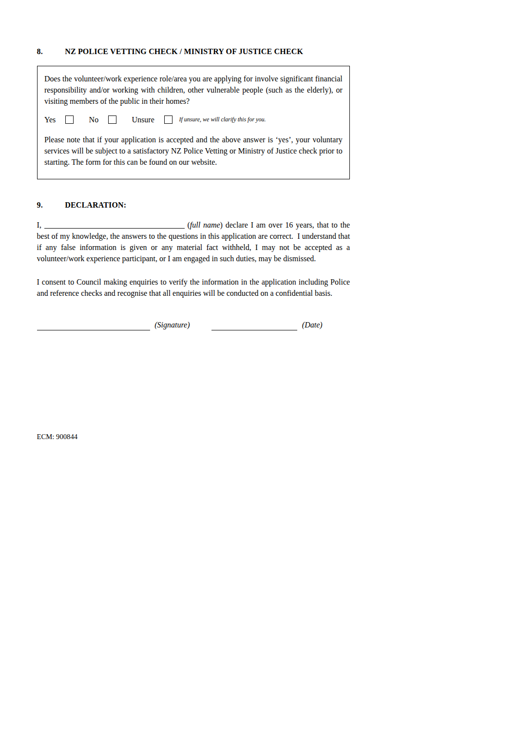8. NZ POLICE VETTING CHECK / MINISTRY OF JUSTICE CHECK
Does the volunteer/work experience role/area you are applying for involve significant financial responsibility and/or working with children, other vulnerable people (such as the elderly), or visiting members of the public in their homes?
Yes No Unsure If unsure, we will clarify this for you.
Please note that if your application is accepted and the above answer is ‘yes’, your voluntary services will be subject to a satisfactory NZ Police Vetting or Ministry of Justice check prior to starting. The form for this can be found on our website.
9. DECLARATION:
I, (full name) declare I am over 16 years, that to the best of my knowledge, the answers to the questions in this application are correct. I understand that if any false information is given or any material fact withheld, I may not be accepted as a volunteer/work experience participant, or I am engaged in such duties, may be dismissed.
I consent to Council making enquiries to verify the information in the application including Police and reference checks and recognise that all enquiries will be conducted on a confidential basis.
(Signature) (Date)
ECM: 900844